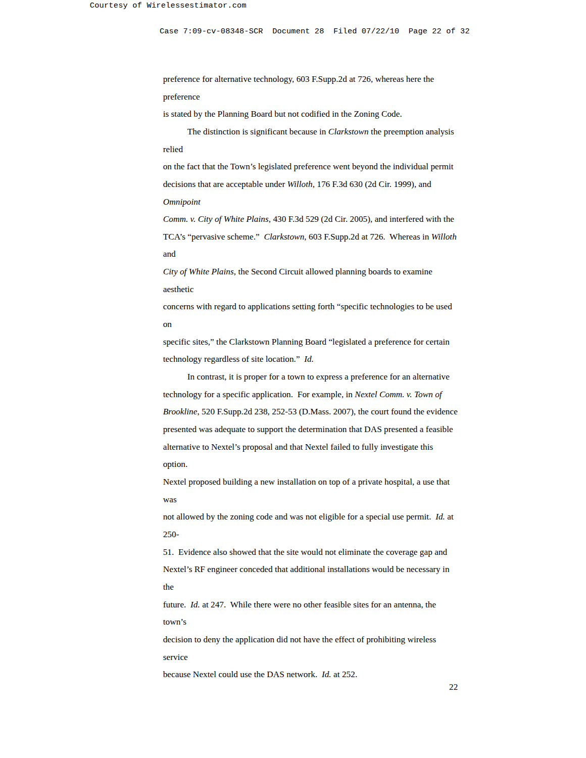Courtesy of Wirelessestimator.com
Case 7:09-cv-08348-SCR Document 28 Filed 07/22/10 Page 22 of 32
preference for alternative technology, 603 F.Supp.2d at 726, whereas here the preference
is stated by the Planning Board but not codified in the Zoning Code.
The distinction is significant because in Clarkstown the preemption analysis relied
on the fact that the Town’s legislated preference went beyond the individual permit
decisions that are acceptable under Willoth, 176 F.3d 630 (2d Cir. 1999), and Omnipoint
Comm. v. City of White Plains, 430 F.3d 529 (2d Cir. 2005), and interfered with the
TCA’s “pervasive scheme.” Clarkstown, 603 F.Supp.2d at 726. Whereas in Willoth and
City of White Plains, the Second Circuit allowed planning boards to examine aesthetic
concerns with regard to applications setting forth “specific technologies to be used on
specific sites,” the Clarkstown Planning Board “legislated a preference for certain
technology regardless of site location.” Id.
In contrast, it is proper for a town to express a preference for an alternative
technology for a specific application. For example, in Nextel Comm. v. Town of
Brookline, 520 F.Supp.2d 238, 252-53 (D.Mass. 2007), the court found the evidence
presented was adequate to support the determination that DAS presented a feasible
alternative to Nextel’s proposal and that Nextel failed to fully investigate this option.
Nextel proposed building a new installation on top of a private hospital, a use that was
not allowed by the zoning code and was not eligible for a special use permit. Id. at 250-
51. Evidence also showed that the site would not eliminate the coverage gap and
Nextel’s RF engineer conceded that additional installations would be necessary in the
future. Id. at 247. While there were no other feasible sites for an antenna, the town’s
decision to deny the application did not have the effect of prohibiting wireless service
because Nextel could use the DAS network. Id. at 252.
22